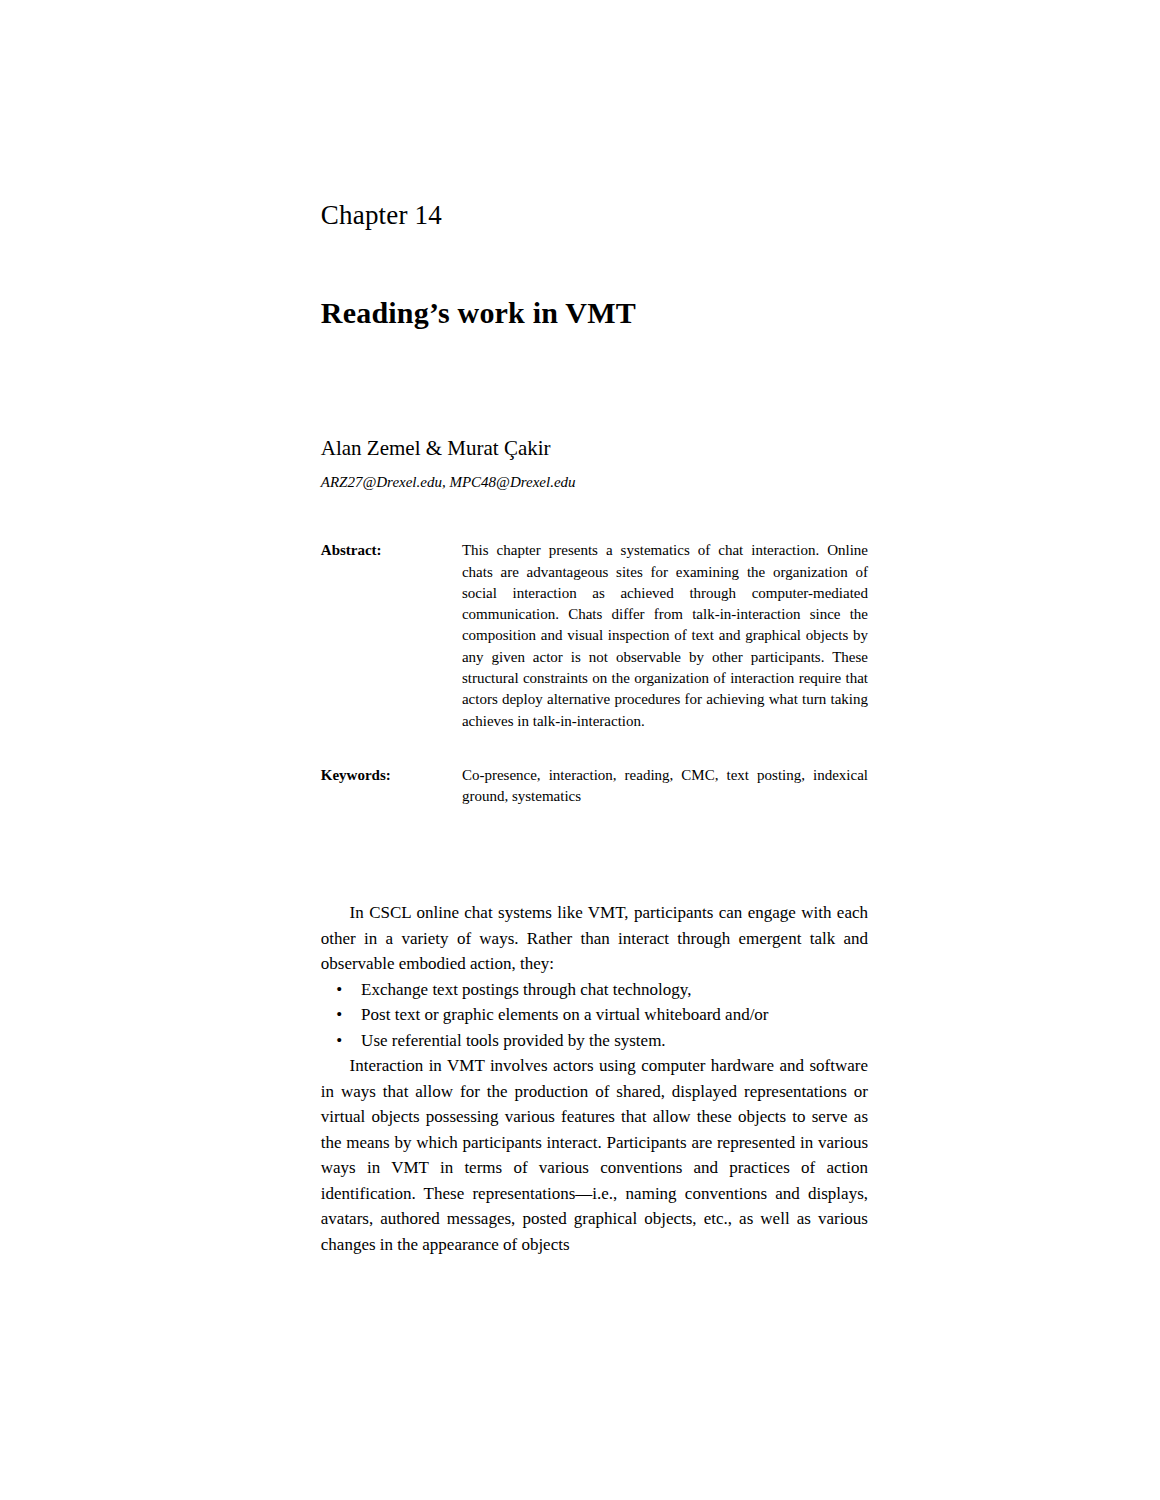Chapter 14
Reading’s work in VMT
Alan Zemel & Murat Çakir
ARZ27@Drexel.edu, MPC48@Drexel.edu
Abstract:
This chapter presents a systematics of chat interaction. Online chats are advantageous sites for examining the organization of social interaction as achieved through computer-mediated communication. Chats differ from talk-in-interaction since the composition and visual inspection of text and graphical objects by any given actor is not observable by other participants. These structural constraints on the organization of interaction require that actors deploy alternative procedures for achieving what turn taking achieves in talk-in-interaction.
Keywords:
Co-presence, interaction, reading, CMC, text posting, indexical ground, systematics
In CSCL online chat systems like VMT, participants can engage with each other in a variety of ways. Rather than interact through emergent talk and observable embodied action, they:
Exchange text postings through chat technology,
Post text or graphic elements on a virtual whiteboard and/or
Use referential tools provided by the system.
Interaction in VMT involves actors using computer hardware and software in ways that allow for the production of shared, displayed representations or virtual objects possessing various features that allow these objects to serve as the means by which participants interact. Participants are represented in various ways in VMT in terms of various conventions and practices of action identification. These representations—i.e., naming conventions and displays, avatars, authored messages, posted graphical objects, etc., as well as various changes in the appearance of objects